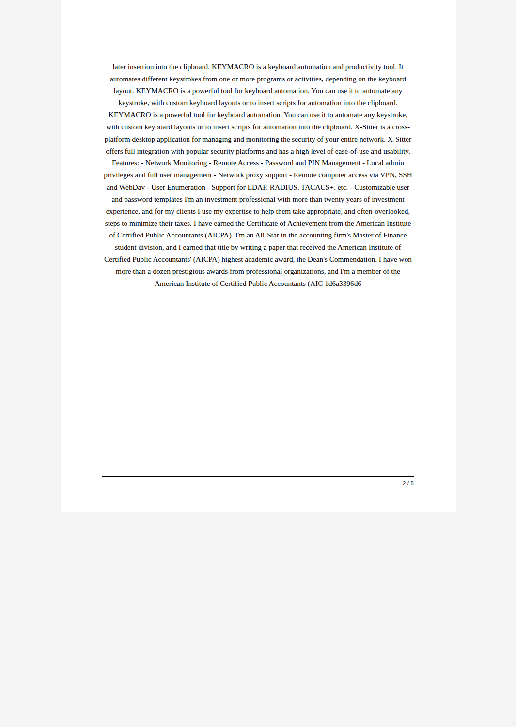later insertion into the clipboard. KEYMACRO is a keyboard automation and productivity tool. It automates different keystrokes from one or more programs or activities, depending on the keyboard layout. KEYMACRO is a powerful tool for keyboard automation. You can use it to automate any keystroke, with custom keyboard layouts or to insert scripts for automation into the clipboard. KEYMACRO is a powerful tool for keyboard automation. You can use it to automate any keystroke, with custom keyboard layouts or to insert scripts for automation into the clipboard. X-Sitter is a cross-platform desktop application for managing and monitoring the security of your entire network. X-Sitter offers full integration with popular security platforms and has a high level of ease-of-use and usability. Features: - Network Monitoring - Remote Access - Password and PIN Management - Local admin privileges and full user management - Network proxy support - Remote computer access via VPN, SSH and WebDav - User Enumeration - Support for LDAP, RADIUS, TACACS+, etc. - Customizable user and password templates I'm an investment professional with more than twenty years of investment experience, and for my clients I use my expertise to help them take appropriate, and often-overlooked, steps to minimize their taxes. I have earned the Certificate of Achievement from the American Institute of Certified Public Accountants (AICPA). I'm an All-Star in the accounting firm's Master of Finance student division, and I earned that title by writing a paper that received the American Institute of Certified Public Accountants' (AICPA) highest academic award, the Dean's Commendation. I have won more than a dozen prestigious awards from professional organizations, and I'm a member of the American Institute of Certified Public Accountants (AIC 1d6a3396d6
2 / 5